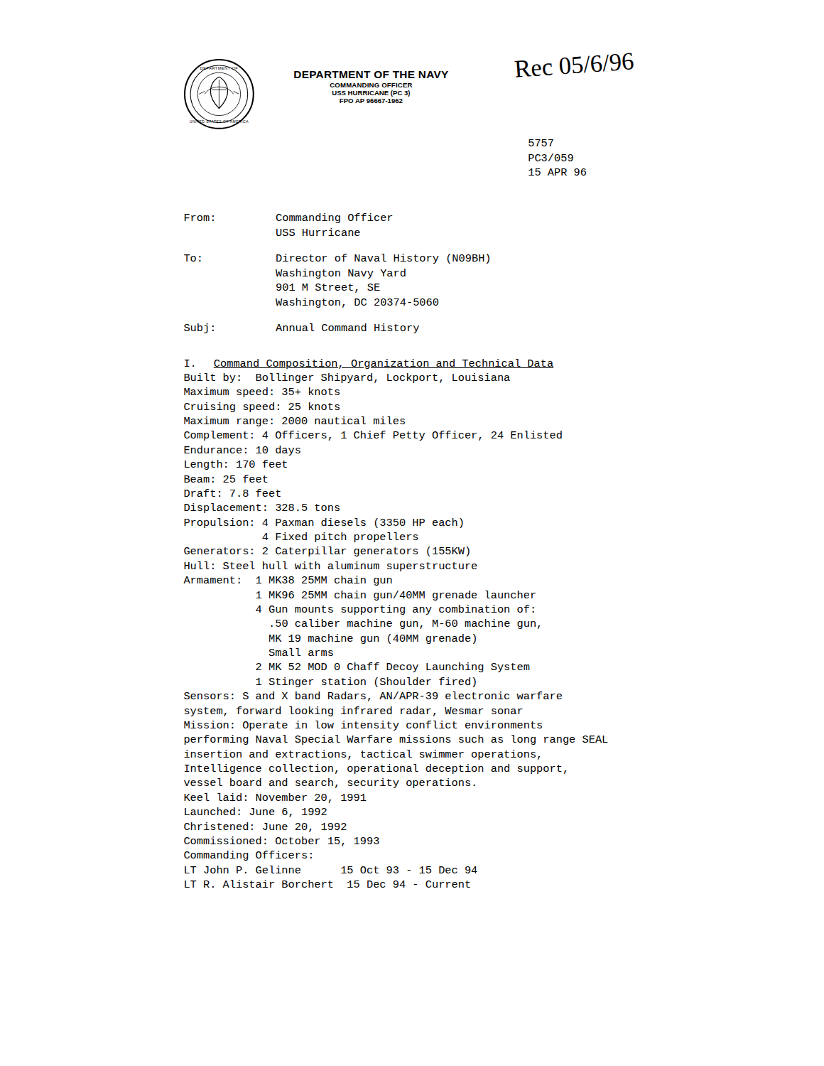DEPARTMENT OF UNITED STATES OF AMERICA
DEPARTMENT OF THE NAVY
COMMANDING OFFICER
USS HURRICANE (PC 3)
FPO AP 96667-1962
Rec 05/6/96
5757
PC3/059
15 APR 96
| From: | Commanding Officer USS Hurricane |
| To: | Director of Naval History (N09BH) Washington Navy Yard 901 M Street, SE Washington, DC 20374-5060 |
| Subj: | Annual Command History |
I. Command Composition, Organization and Technical Data Built by: Bollinger Shipyard, Lockport, Louisiana Maximum speed: 35+ knots Cruising speed: 25 knots Maximum range: 2000 nautical miles Complement: 4 Officers, 1 Chief Petty Officer, 24 Enlisted Endurance: 10 days Length: 170 feet Beam: 25 feet Draft: 7.8 feet Displacement: 328.5 tons Propulsion: 4 Paxman diesels (3350 HP each) 4 Fixed pitch propellers Generators: 2 Caterpillar generators (155KW) Hull: Steel hull with aluminum superstructure Armament: 1 MK38 25MM chain gun 1 MK96 25MM chain gun/40MM grenade launcher 4 Gun mounts supporting any combination of: .50 caliber machine gun, M-60 machine gun, MK 19 machine gun (40MM grenade) Small arms 2 MK 52 MOD 0 Chaff Decoy Launching System 1 Stinger station (Shoulder fired) Sensors: S and X band Radars, AN/APR-39 electronic warfare system, forward looking infrared radar, Wesmar sonar Mission: Operate in low intensity conflict environments performing Naval Special Warfare missions such as long range SEAL insertion and extractions, tactical swimmer operations, Intelligence collection, operational deception and support, vessel board and search, security operations. Keel laid: November 20, 1991 Launched: June 6, 1992 Christened: June 20, 1992 Commissioned: October 15, 1993 Commanding Officers: LT John P. Gelinne 15 Oct 93 - 15 Dec 94 LT R. Alistair Borchert 15 Dec 94 - Current